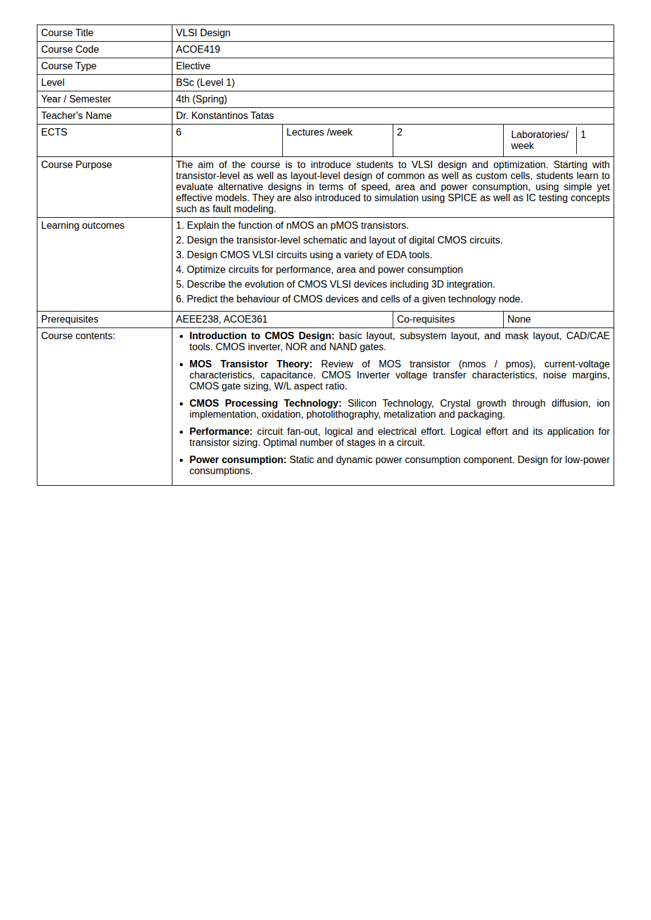| Course Title | VLSI Design |
| Course Code | ACOE419 |
| Course Type | Elective |
| Level | BSc (Level 1) |
| Year / Semester | 4th (Spring) |
| Teacher's Name | Dr. Konstantinos Tatas |
| ECTS | 6 | Lectures /week | 2 | / Laboratories/ week / 1 / |
| Course Purpose | The aim of the course is to introduce students to VLSI design and optimization. Starting with transistor-level as well as layout-level design of common as well as custom cells, students learn to evaluate alternative designs in terms of speed, area and power consumption, using simple yet effective models. They are also introduced to simulation using SPICE as well as IC testing concepts such as fault modeling. |
| Learning outcomes | 1. Explain the function of nMOS an pMOS transistors. 2. Design the transistor-level schematic and layout of digital CMOS circuits. 3. Design CMOS VLSI circuits using a variety of EDA tools. 4. Optimize circuits for performance, area and power consumption 5. Describe the evolution of CMOS VLSI devices including 3D integration. 6. Predict the behaviour of CMOS devices and cells of a given technology node. |
| Prerequisites | AEEE238, ACOE361 | Co-requisites | None |
| Course contents: | Introduction to CMOS Design: basic layout, subsystem layout, and mask layout, CAD/CAE tools. CMOS inverter, NOR and NAND gates. MOS Transistor Theory: Review of MOS transistor (nmos / pmos), current-voltage characteristics, capacitance. CMOS Inverter voltage transfer characteristics, noise margins, CMOS gate sizing, W/L aspect ratio. CMOS Processing Technology: Silicon Technology, Crystal growth through diffusion, ion implementation, oxidation, photolithography, metalization and packaging. Performance: circuit fan-out, logical and electrical effort. Logical effort and its application for transistor sizing. Optimal number of stages in a circuit. Power consumption: Static and dynamic power consumption component. Design for low-power consumptions. |